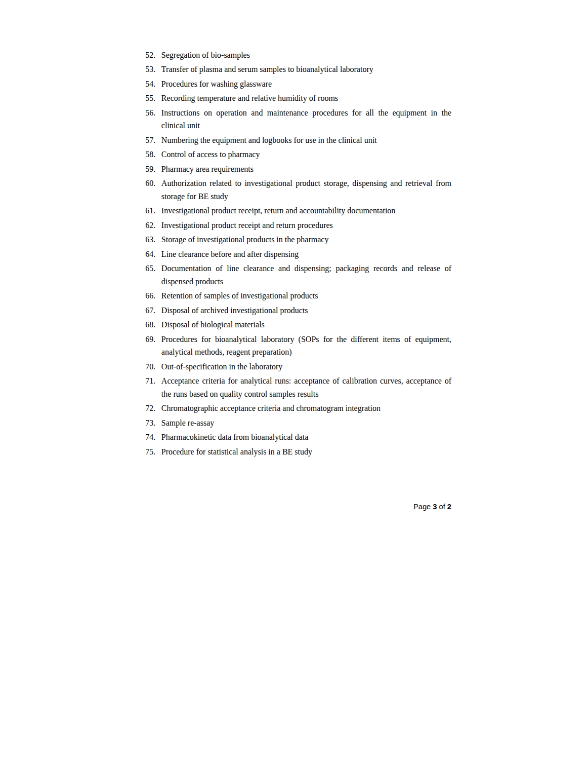Segregation of bio-samples
Transfer of plasma and serum samples to bioanalytical laboratory
Procedures for washing glassware
Recording temperature and relative humidity of rooms
Instructions on operation and maintenance procedures for all the equipment in the clinical unit
Numbering the equipment and logbooks for use in the clinical unit
Control of access to pharmacy
Pharmacy area requirements
Authorization related to investigational product storage, dispensing and retrieval from storage for BE study
Investigational product receipt, return and accountability documentation
Investigational product receipt and return procedures
Storage of investigational products in the pharmacy
Line clearance before and after dispensing
Documentation of line clearance and dispensing; packaging records and release of dispensed products
Retention of samples of investigational products
Disposal of archived investigational products
Disposal of biological materials
Procedures for bioanalytical laboratory (SOPs for the different items of equipment, analytical methods, reagent preparation)
Out-of-specification in the laboratory
Acceptance criteria for analytical runs: acceptance of calibration curves, acceptance of the runs based on quality control samples results
Chromatographic acceptance criteria and chromatogram integration
Sample re-assay
Pharmacokinetic data from bioanalytical data
Procedure for statistical analysis in a BE study
Page 3 of 2